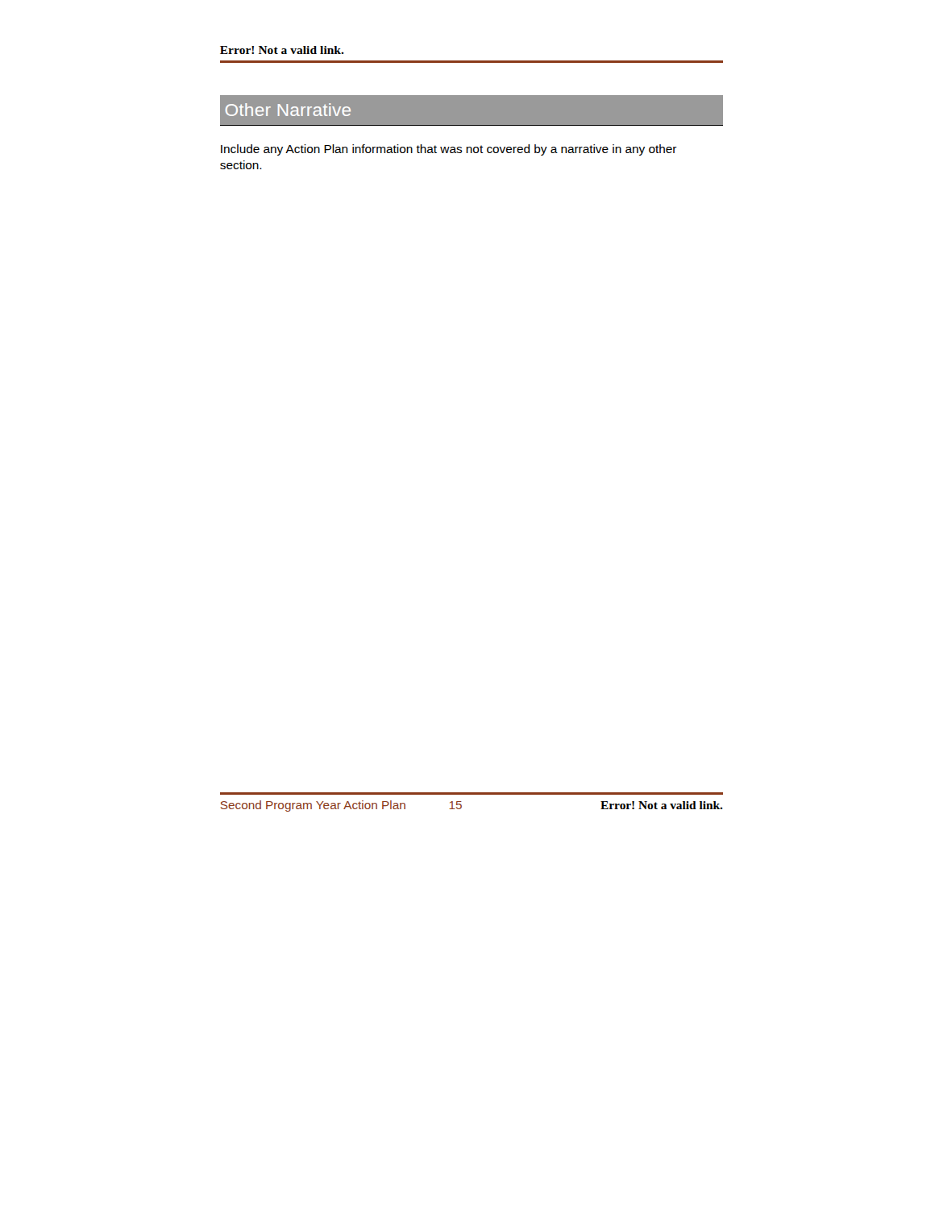Error! Not a valid link.
Other Narrative
Include any Action Plan information that was not covered by a narrative in any other section.
Second Program Year Action Plan 15 Error! Not a valid link.